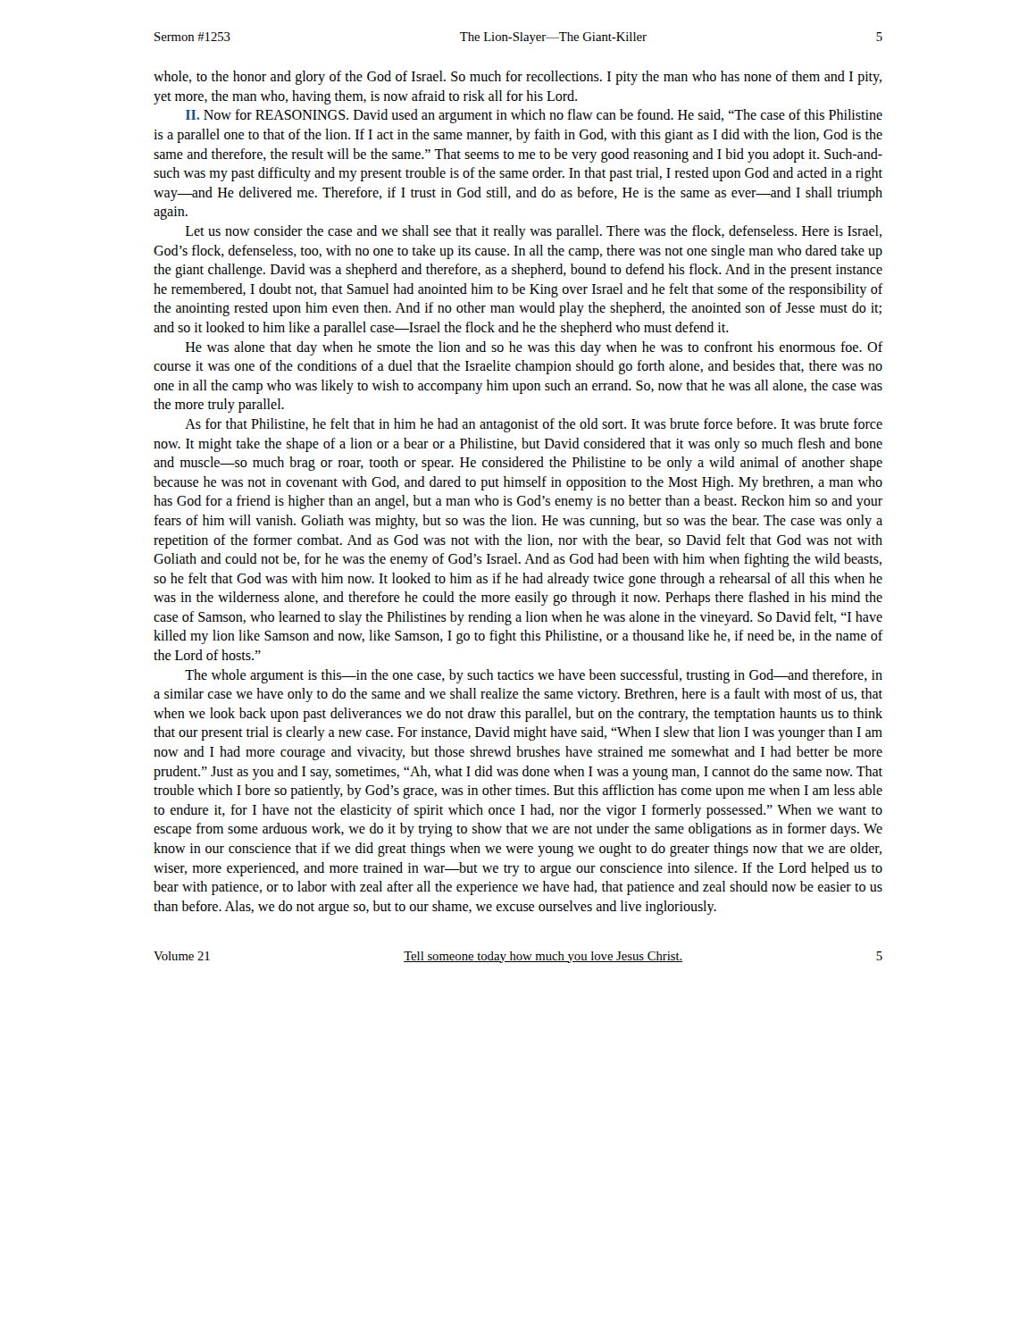Sermon #1253 The Lion-Slayer—The Giant-Killer 5
whole, to the honor and glory of the God of Israel. So much for recollections. I pity the man who has none of them and I pity, yet more, the man who, having them, is now afraid to risk all for his Lord.
II. Now for REASONINGS. David used an argument in which no flaw can be found. He said, “The case of this Philistine is a parallel one to that of the lion. If I act in the same manner, by faith in God, with this giant as I did with the lion, God is the same and therefore, the result will be the same.” That seems to me to be very good reasoning and I bid you adopt it. Such-and-such was my past difficulty and my present trouble is of the same order. In that past trial, I rested upon God and acted in a right way—and He delivered me. Therefore, if I trust in God still, and do as before, He is the same as ever—and I shall triumph again.
Let us now consider the case and we shall see that it really was parallel. There was the flock, defenseless. Here is Israel, God’s flock, defenseless, too, with no one to take up its cause. In all the camp, there was not one single man who dared take up the giant challenge. David was a shepherd and therefore, as a shepherd, bound to defend his flock. And in the present instance he remembered, I doubt not, that Samuel had anointed him to be King over Israel and he felt that some of the responsibility of the anointing rested upon him even then. And if no other man would play the shepherd, the anointed son of Jesse must do it; and so it looked to him like a parallel case—Israel the flock and he the shepherd who must defend it.
He was alone that day when he smote the lion and so he was this day when he was to confront his enormous foe. Of course it was one of the conditions of a duel that the Israelite champion should go forth alone, and besides that, there was no one in all the camp who was likely to wish to accompany him upon such an errand. So, now that he was all alone, the case was the more truly parallel.
As for that Philistine, he felt that in him he had an antagonist of the old sort. It was brute force before. It was brute force now. It might take the shape of a lion or a bear or a Philistine, but David considered that it was only so much flesh and bone and muscle—so much brag or roar, tooth or spear. He considered the Philistine to be only a wild animal of another shape because he was not in covenant with God, and dared to put himself in opposition to the Most High. My brethren, a man who has God for a friend is higher than an angel, but a man who is God’s enemy is no better than a beast. Reckon him so and your fears of him will vanish. Goliath was mighty, but so was the lion. He was cunning, but so was the bear. The case was only a repetition of the former combat. And as God was not with the lion, nor with the bear, so David felt that God was not with Goliath and could not be, for he was the enemy of God’s Israel. And as God had been with him when fighting the wild beasts, so he felt that God was with him now. It looked to him as if he had already twice gone through a rehearsal of all this when he was in the wilderness alone, and therefore he could the more easily go through it now. Perhaps there flashed in his mind the case of Samson, who learned to slay the Philistines by rending a lion when he was alone in the vineyard. So David felt, “I have killed my lion like Samson and now, like Samson, I go to fight this Philistine, or a thousand like he, if need be, in the name of the Lord of hosts.”
The whole argument is this—in the one case, by such tactics we have been successful, trusting in God—and therefore, in a similar case we have only to do the same and we shall realize the same victory. Brethren, here is a fault with most of us, that when we look back upon past deliverances we do not draw this parallel, but on the contrary, the temptation haunts us to think that our present trial is clearly a new case. For instance, David might have said, “When I slew that lion I was younger than I am now and I had more courage and vivacity, but those shrewd brushes have strained me somewhat and I had better be more prudent.” Just as you and I say, sometimes, “Ah, what I did was done when I was a young man, I cannot do the same now. That trouble which I bore so patiently, by God’s grace, was in other times. But this affliction has come upon me when I am less able to endure it, for I have not the elasticity of spirit which once I had, nor the vigor I formerly possessed.” When we want to escape from some arduous work, we do it by trying to show that we are not under the same obligations as in former days. We know in our conscience that if we did great things when we were young we ought to do greater things now that we are older, wiser, more experienced, and more trained in war—but we try to argue our conscience into silence. If the Lord helped us to bear with patience, or to labor with zeal after all the experience we have had, that patience and zeal should now be easier to us than before. Alas, we do not argue so, but to our shame, we excuse ourselves and live ingloriously.
Volume 21 Tell someone today how much you love Jesus Christ. 5